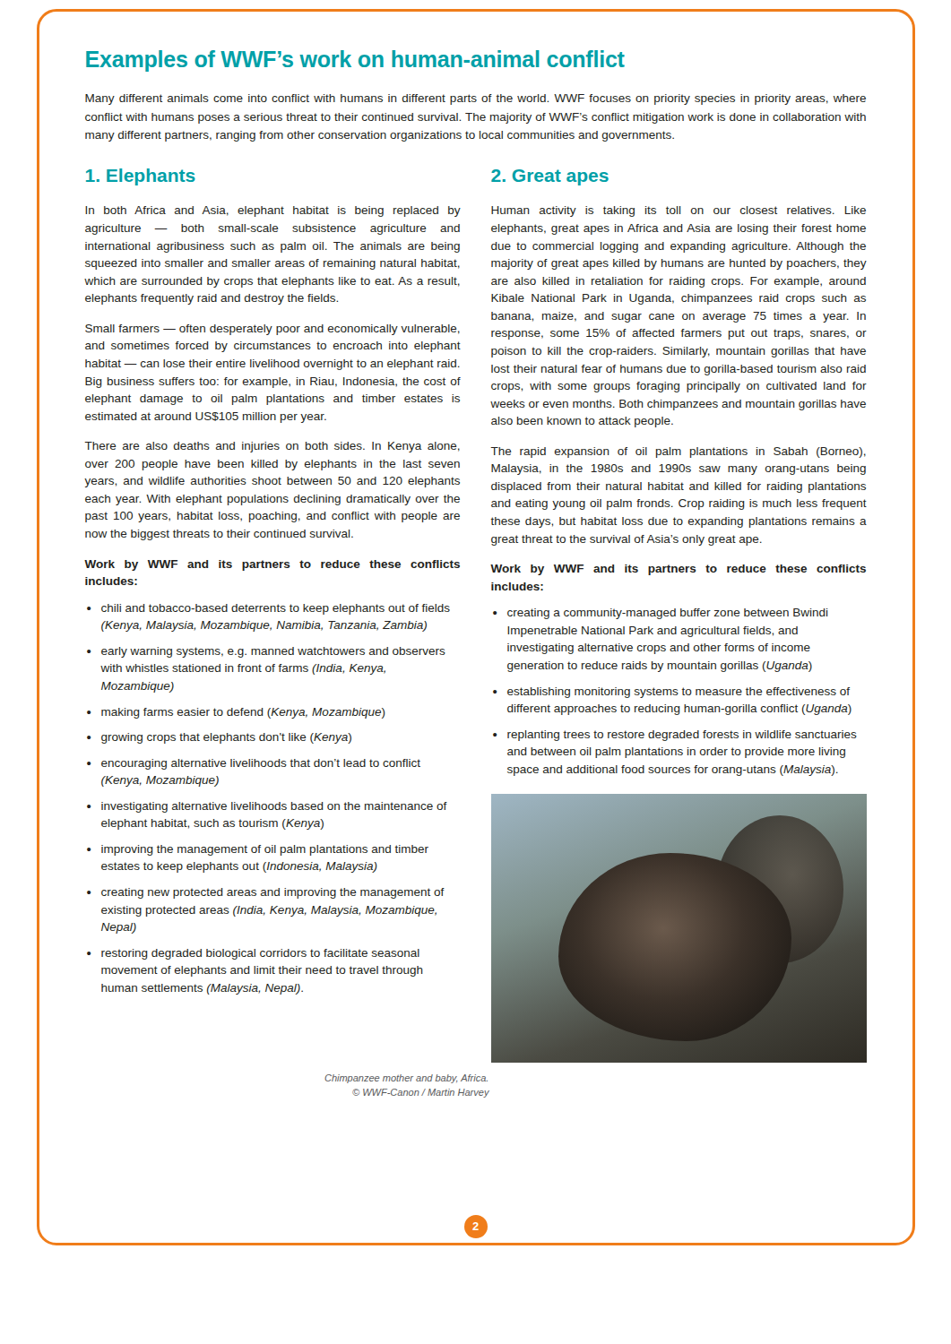Examples of WWF’s work on human-animal conflict
Many different animals come into conflict with humans in different parts of the world. WWF focuses on priority species in priority areas, where conflict with humans poses a serious threat to their continued survival. The majority of WWF’s conflict mitigation work is done in collaboration with many different partners, ranging from other conservation organizations to local communities and governments.
1. Elephants
In both Africa and Asia, elephant habitat is being replaced by agriculture — both small-scale subsistence agriculture and international agribusiness such as palm oil. The animals are being squeezed into smaller and smaller areas of remaining natural habitat, which are surrounded by crops that elephants like to eat. As a result, elephants frequently raid and destroy the fields.
Small farmers — often desperately poor and economically vulnerable, and sometimes forced by circumstances to encroach into elephant habitat — can lose their entire livelihood overnight to an elephant raid. Big business suffers too: for example, in Riau, Indonesia, the cost of elephant damage to oil palm plantations and timber estates is estimated at around US$105 million per year.
There are also deaths and injuries on both sides. In Kenya alone, over 200 people have been killed by elephants in the last seven years, and wildlife authorities shoot between 50 and 120 elephants each year. With elephant populations declining dramatically over the past 100 years, habitat loss, poaching, and conflict with people are now the biggest threats to their continued survival.
Work by WWF and its partners to reduce these conflicts includes:
chili and tobacco-based deterrents to keep elephants out of fields (Kenya, Malaysia, Mozambique, Namibia, Tanzania, Zambia)
early warning systems, e.g. manned watchtowers and observers with whistles stationed in front of farms (India, Kenya, Mozambique)
making farms easier to defend (Kenya, Mozambique)
growing crops that elephants don't like (Kenya)
encouraging alternative livelihoods that don’t lead to conflict (Kenya, Mozambique)
investigating alternative livelihoods based on the maintenance of elephant habitat, such as tourism (Kenya)
improving the management of oil palm plantations and timber estates to keep elephants out (Indonesia, Malaysia)
creating new protected areas and improving the management of existing protected areas (India, Kenya, Malaysia, Mozambique, Nepal)
restoring degraded biological corridors to facilitate seasonal movement of elephants and limit their need to travel through human settlements (Malaysia, Nepal).
2. Great apes
Human activity is taking its toll on our closest relatives. Like elephants, great apes in Africa and Asia are losing their forest home due to commercial logging and expanding agriculture. Although the majority of great apes killed by humans are hunted by poachers, they are also killed in retaliation for raiding crops. For example, around Kibale National Park in Uganda, chimpanzees raid crops such as banana, maize, and sugar cane on average 75 times a year. In response, some 15% of affected farmers put out traps, snares, or poison to kill the crop-raiders. Similarly, mountain gorillas that have lost their natural fear of humans due to gorilla-based tourism also raid crops, with some groups foraging principally on cultivated land for weeks or even months. Both chimpanzees and mountain gorillas have also been known to attack people.
The rapid expansion of oil palm plantations in Sabah (Borneo), Malaysia, in the 1980s and 1990s saw many orang-utans being displaced from their natural habitat and killed for raiding plantations and eating young oil palm fronds. Crop raiding is much less frequent these days, but habitat loss due to expanding plantations remains a great threat to the survival of Asia’s only great ape.
Work by WWF and its partners to reduce these conflicts includes:
creating a community-managed buffer zone between Bwindi Impenetrable National Park and agricultural fields, and investigating alternative crops and other forms of income generation to reduce raids by mountain gorillas (Uganda)
establishing monitoring systems to measure the effectiveness of different approaches to reducing human-gorilla conflict (Uganda)
replanting trees to restore degraded forests in wildlife sanctuaries and between oil palm plantations in order to provide more living space and additional food sources for orang-utans (Malaysia).
Chimpanzee mother and baby, Africa.
© WWF-Canon / Martin Harvey
2